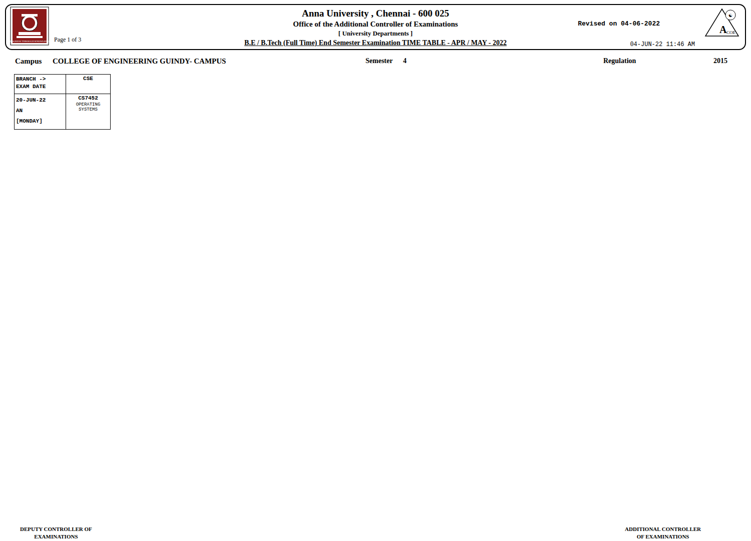PROGRESS THROUGH KNOWLEDGE
Page 1 of 3
Anna University , Chennai - 600 025
Office of the Additional Controller of Examinations
[ University Departments ]
B.E / B.Tech (Full Time) End Semester Examination TIME TABLE - APR / MAY - 2022
Revised on 04-06-2022
04-JUN-22 11:46 AM
☯ A COE
Campus COLLEGE OF ENGINEERING GUINDY- CAMPUS Semester 4 Regulation 2015
| BRANCH -> EXAM DATE | CSE |
| 20-JUN-22 AN [MONDAY] | CS7452 OPERATING SYSTEMS |
DEPUTY CONTROLLER OF
EXAMINATIONS
ADDITIONAL CONTROLLER
OF EXAMINATIONS